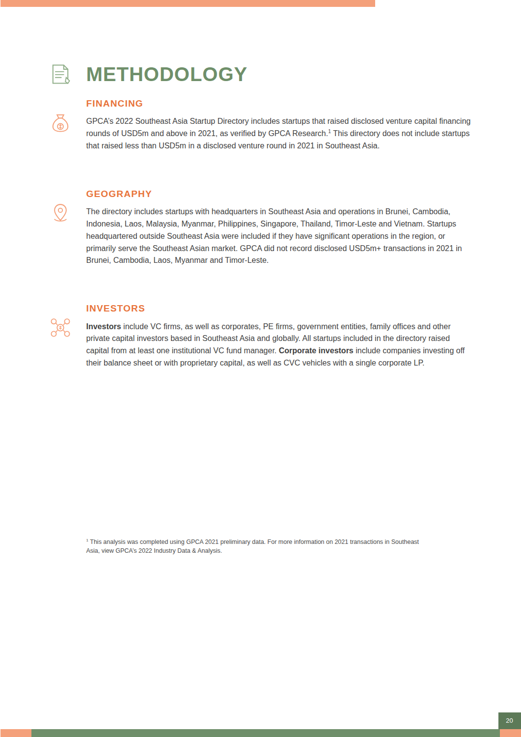Methodology
Financing
GPCA’s 2022 Southeast Asia Startup Directory includes startups that raised disclosed venture capital financing rounds of USD5m and above in 2021, as verified by GPCA Research.1 This directory does not include startups that raised less than USD5m in a disclosed venture round in 2021 in Southeast Asia.
Geography
The directory includes startups with headquarters in Southeast Asia and operations in Brunei, Cambodia, Indonesia, Laos, Malaysia, Myanmar, Philippines, Singapore, Thailand, Timor-Leste and Vietnam. Startups headquartered outside Southeast Asia were included if they have significant operations in the region, or primarily serve the Southeast Asian market. GPCA did not record disclosed USD5m+ transactions in 2021 in Brunei, Cambodia, Laos, Myanmar and Timor-Leste.
Investors
Investors include VC firms, as well as corporates, PE firms, government entities, family offices and other private capital investors based in Southeast Asia and globally. All startups included in the directory raised capital from at least one institutional VC fund manager. Corporate investors include companies investing off their balance sheet or with proprietary capital, as well as CVC vehicles with a single corporate LP.
1 This analysis was completed using GPCA 2021 preliminary data. For more information on 2021 transactions in Southeast Asia, view GPCA’s 2022 Industry Data & Analysis.
20